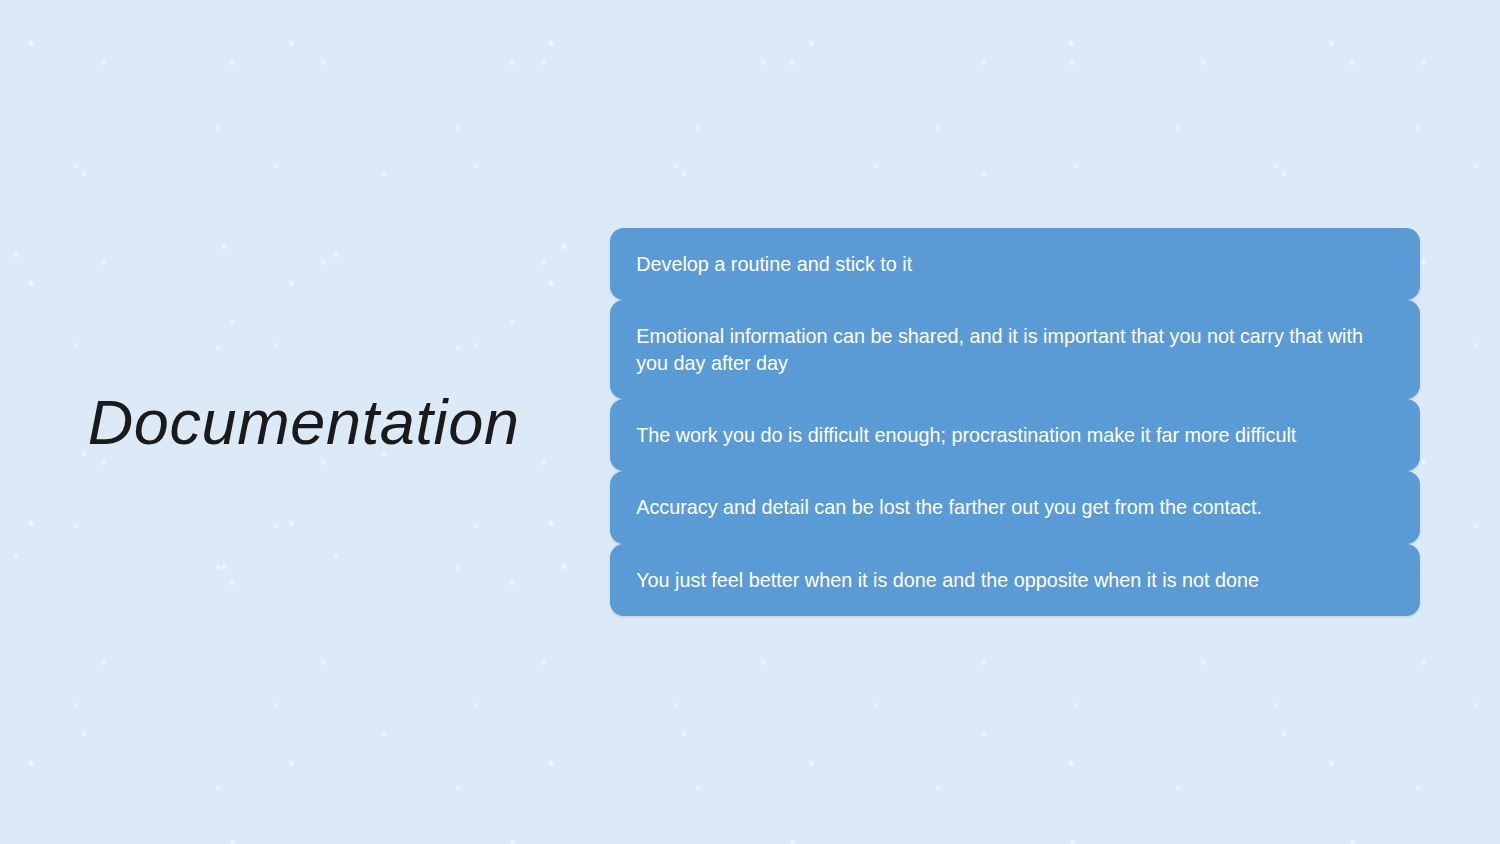Documentation
Develop a routine and stick to it
Emotional information can be shared, and it is important that you not carry that with you day after day
The work you do is difficult enough; procrastination make it far more difficult
Accuracy and detail can be lost the farther out you get from the contact.
You just feel better when it is done and the opposite when it is not done